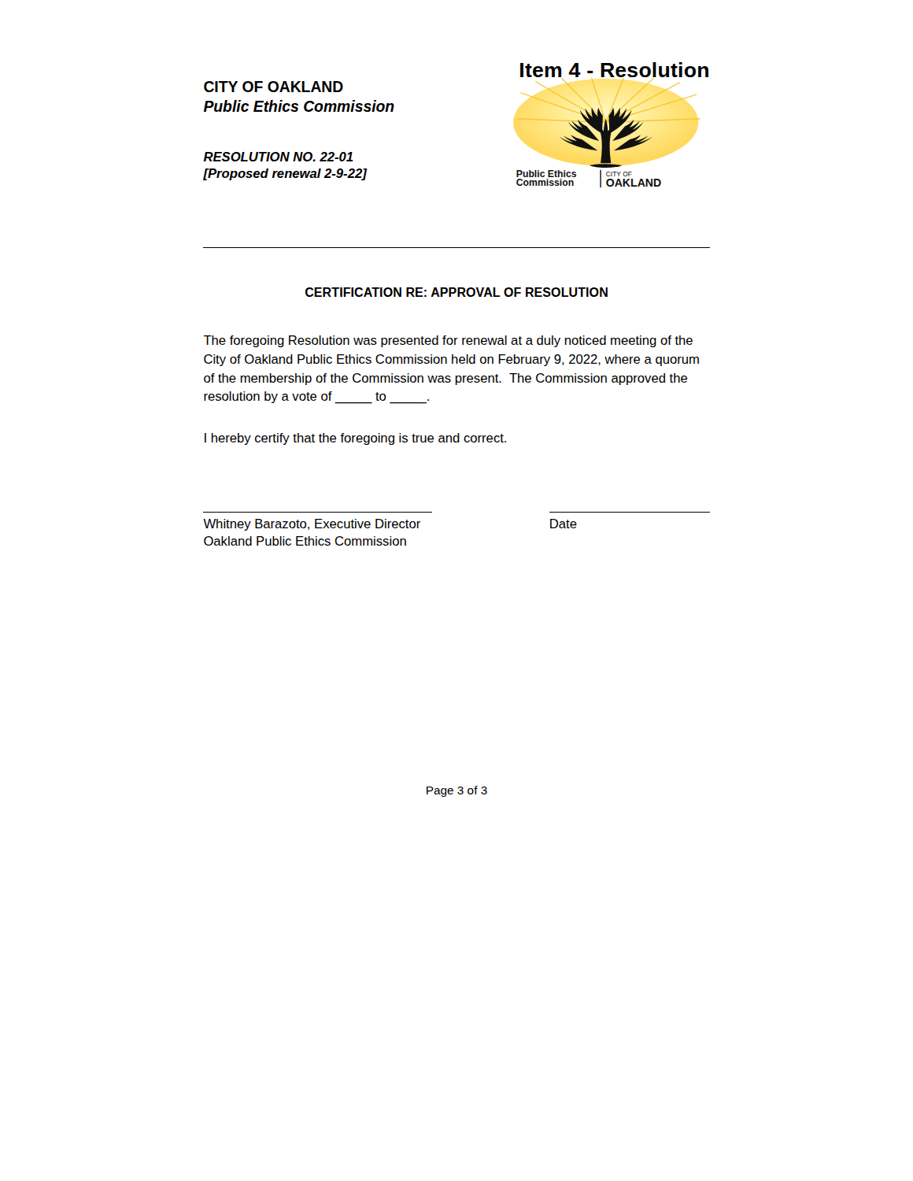Item 4 - Resolution
Public Ethics Commission CITY OF OAKLAND
CITY OF OAKLAND
Public Ethics Commission
RESOLUTION NO. 22-01
[Proposed renewal 2-9-22]
CERTIFICATION RE: APPROVAL OF RESOLUTION
The foregoing Resolution was presented for renewal at a duly noticed meeting of the City of Oakland Public Ethics Commission held on February 9, 2022, where a quorum of the membership of the Commission was present. The Commission approved the resolution by a vote of _____ to _____.
I hereby certify that the foregoing is true and correct.
Whitney Barazoto, Executive Director
Oakland Public Ethics Commission
Date
Page 3 of 3